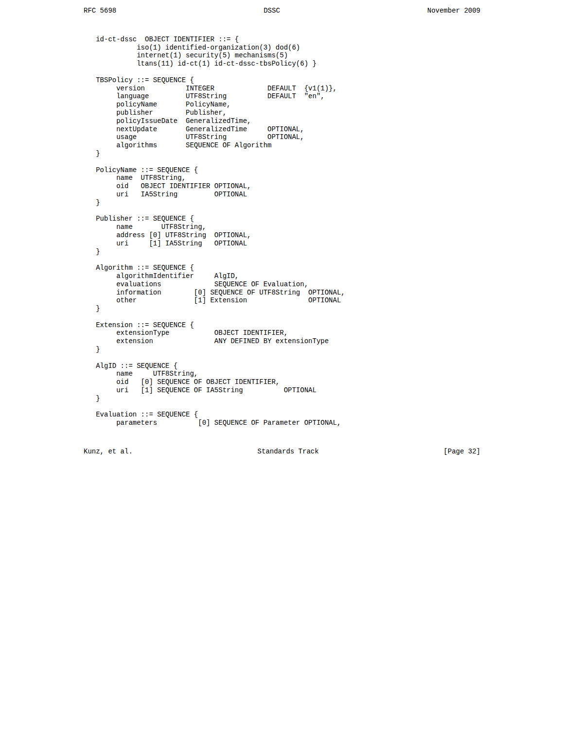RFC 5698 DSSC November 2009
   id-ct-dssc  OBJECT IDENTIFIER ::= {
             iso(1) identified-organization(3) dod(6)
             internet(1) security(5) mechanisms(5)
             ltans(11) id-ct(1) id-ct-dssc-tbsPolicy(6) }

   TBSPolicy ::= SEQUENCE {
        version          INTEGER             DEFAULT  {v1(1)},
        language         UTF8String          DEFAULT  "en",
        policyName       PolicyName,
        publisher        Publisher,
        policyIssueDate  GeneralizedTime,
        nextUpdate       GeneralizedTime     OPTIONAL,
        usage            UTF8String          OPTIONAL,
        algorithms       SEQUENCE OF Algorithm
   }

   PolicyName ::= SEQUENCE {
        name  UTF8String,
        oid   OBJECT IDENTIFIER OPTIONAL,
        uri   IA5String         OPTIONAL
   }

   Publisher ::= SEQUENCE {
        name       UTF8String,
        address [0] UTF8String  OPTIONAL,
        uri     [1] IA5String   OPTIONAL
   }

   Algorithm ::= SEQUENCE {
        algorithmIdentifier     AlgID,
        evaluations             SEQUENCE OF Evaluation,
        information        [0] SEQUENCE OF UTF8String  OPTIONAL,
        other              [1] Extension               OPTIONAL
   }

   Extension ::= SEQUENCE {
        extensionType           OBJECT IDENTIFIER,
        extension               ANY DEFINED BY extensionType
   }

   AlgID ::= SEQUENCE {
        name     UTF8String,
        oid   [0] SEQUENCE OF OBJECT IDENTIFIER,
        uri   [1] SEQUENCE OF IA5String          OPTIONAL
   }

   Evaluation ::= SEQUENCE {
        parameters          [0] SEQUENCE OF Parameter OPTIONAL,
Kunz, et al. Standards Track [Page 32]